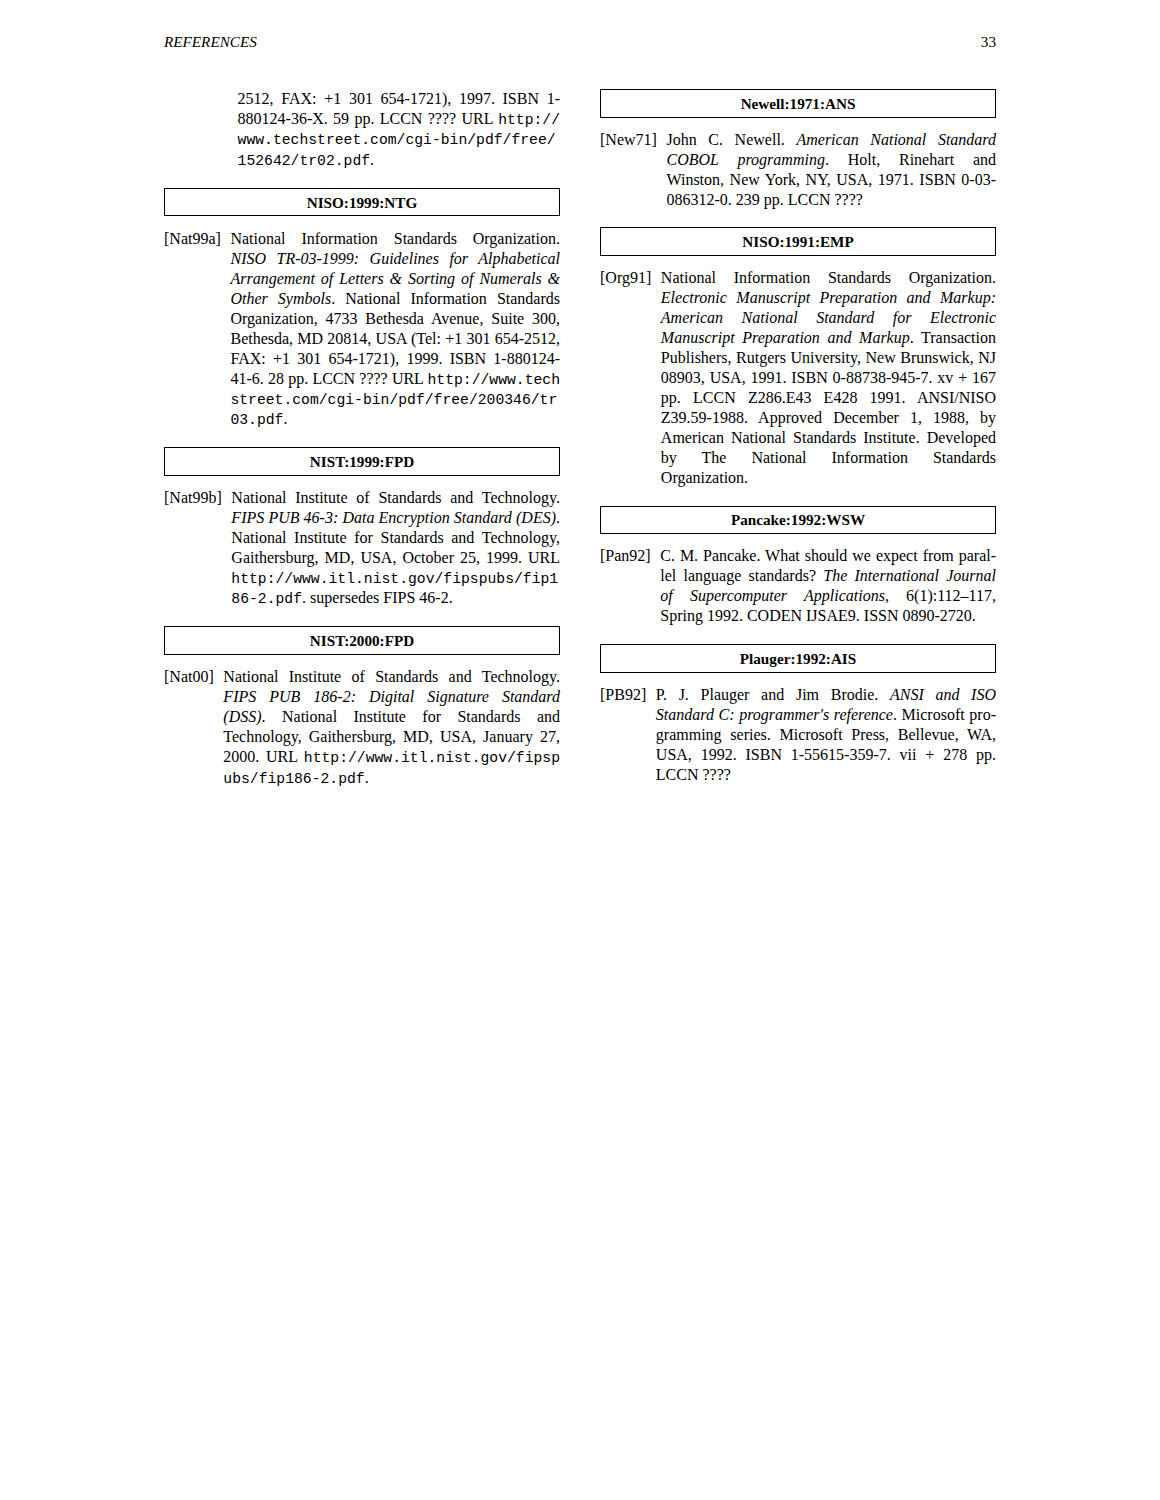REFERENCES 33
2512, FAX: +1 301 654-1721), 1997. ISBN 1-880124-36-X. 59 pp. LCCN ???? URL http://www.techstreet.com/cgi-bin/pdf/free/152642/tr02.pdf.
NISO:1999:NTG
[Nat99a] National Information Standards Organization. NISO TR-03-1999: Guidelines for Alphabetical Arrangement of Letters & Sorting of Numerals & Other Symbols. National Information Standards Organization, 4733 Bethesda Avenue, Suite 300, Bethesda, MD 20814, USA (Tel: +1 301 654-2512, FAX: +1 301 654-1721), 1999. ISBN 1-880124-41-6. 28 pp. LCCN ???? URL http://www.techstreet.com/cgi-bin/pdf/free/200346/tr03.pdf.
NIST:1999:FPD
[Nat99b] National Institute of Standards and Technology. FIPS PUB 46-3: Data Encryption Standard (DES). National Institute for Standards and Technology, Gaithersburg, MD, USA, October 25, 1999. URL http://www.itl.nist.gov/fipspubs/fip186-2.pdf. supersedes FIPS 46-2.
NIST:2000:FPD
[Nat00] National Institute of Standards and Technology. FIPS PUB 186-2: Digital Signature Standard (DSS). National Institute for Standards and Technology, Gaithersburg, MD, USA, January 27, 2000. URL http://www.itl.nist.gov/fipspubs/fip186-2.pdf.
Newell:1971:ANS
[New71] John C. Newell. American National Standard COBOL programming. Holt, Rinehart and Winston, New York, NY, USA, 1971. ISBN 0-03-086312-0. 239 pp. LCCN ????
NISO:1991:EMP
[Org91] National Information Standards Organization. Electronic Manuscript Preparation and Markup: American National Standard for Electronic Manuscript Preparation and Markup. Transaction Publishers, Rutgers University, New Brunswick, NJ 08903, USA, 1991. ISBN 0-88738-945-7. xv + 167 pp. LCCN Z286.E43 E428 1991. ANSI/NISO Z39.59-1988. Approved December 1, 1988, by American National Standards Institute. Developed by The National Information Standards Organization.
Pancake:1992:WSW
[Pan92] C. M. Pancake. What should we expect from parallel language standards? The International Journal of Supercomputer Applications, 6(1):112–117, Spring 1992. CODEN IJSAE9. ISSN 0890-2720.
Plauger:1992:AIS
[PB92] P. J. Plauger and Jim Brodie. ANSI and ISO Standard C: programmer's reference. Microsoft programming series. Microsoft Press, Bellevue, WA, USA, 1992. ISBN 1-55615-359-7. vii + 278 pp. LCCN ????